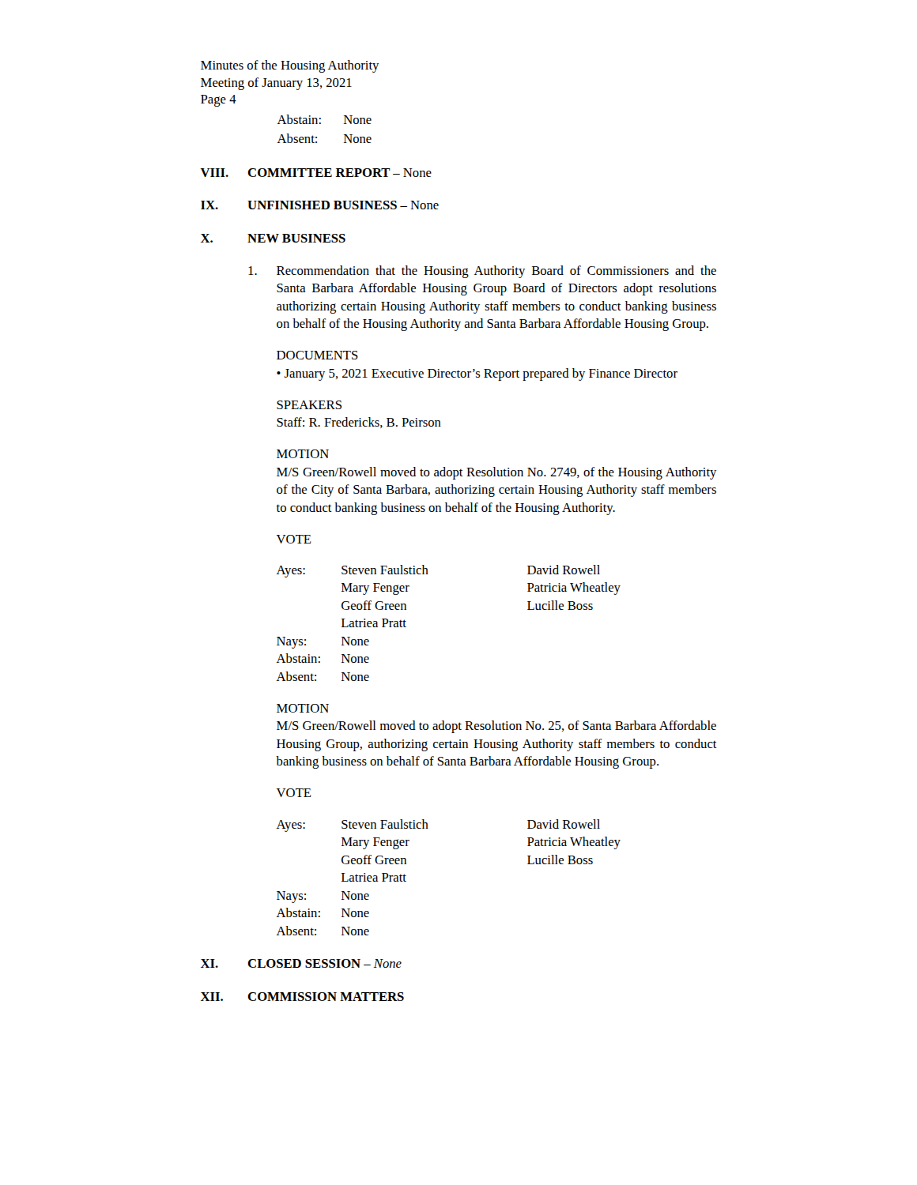Minutes of the Housing Authority
Meeting of January 13, 2021
Page 4
| Abstain: | None |
| Absent: | None |
VIII.
COMMITTEE REPORT – None
IX.
UNFINISHED BUSINESS – None
X.
NEW BUSINESS
1.
Recommendation that the Housing Authority Board of Commissioners and the Santa Barbara Affordable Housing Group Board of Directors adopt resolutions authorizing certain Housing Authority staff members to conduct banking business on behalf of the Housing Authority and Santa Barbara Affordable Housing Group.
DOCUMENTS
• January 5, 2021 Executive Director’s Report prepared by Finance Director
SPEAKERS
Staff: R. Fredericks, B. Peirson
MOTION
M/S Green/Rowell moved to adopt Resolution No. 2749, of the Housing Authority of the City of Santa Barbara, authorizing certain Housing Authority staff members to conduct banking business on behalf of the Housing Authority.
VOTE
| Ayes: | Steven Faulstich | David Rowell |
| | Mary Fenger | Patricia Wheatley |
| | Geoff Green | Lucille Boss |
| | Latriea Pratt | |
| Nays: | None | |
| Abstain: | None | |
| Absent: | None | |
MOTION
M/S Green/Rowell moved to adopt Resolution No. 25, of Santa Barbara Affordable Housing Group, authorizing certain Housing Authority staff members to conduct banking business on behalf of Santa Barbara Affordable Housing Group.
VOTE
| Ayes: | Steven Faulstich | David Rowell |
| | Mary Fenger | Patricia Wheatley |
| | Geoff Green | Lucille Boss |
| | Latriea Pratt | |
| Nays: | None | |
| Abstain: | None | |
| Absent: | None | |
XI.
CLOSED SESSION – None
XII.
COMMISSION MATTERS